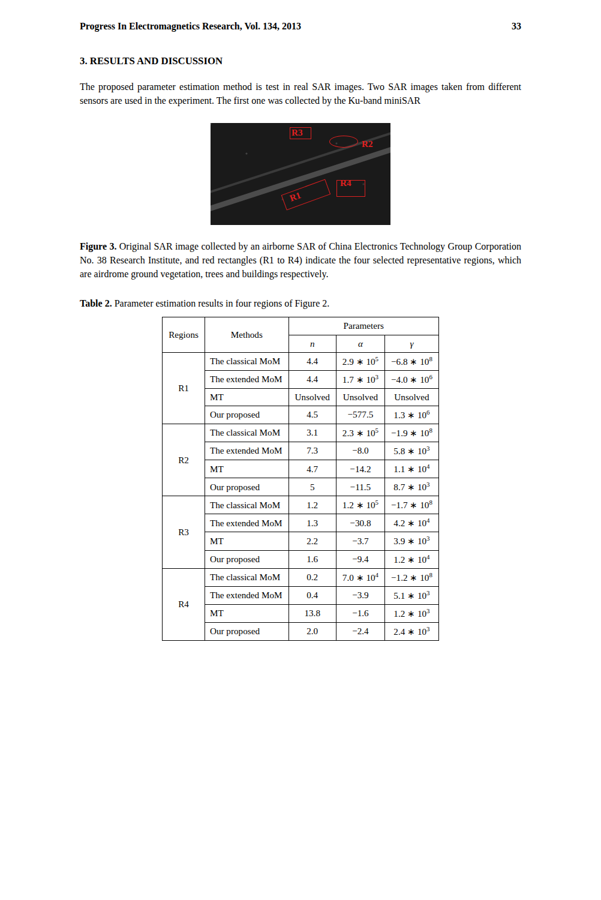Progress In Electromagnetics Research, Vol. 134, 2013 33
3. RESULTS AND DISCUSSION
The proposed parameter estimation method is test in real SAR images. Two SAR images taken from different sensors are used in the experiment. The first one was collected by the Ku-band miniSAR
R3
R2
R4
R1
Figure 3. Original SAR image collected by an airborne SAR of China Electronics Technology Group Corporation No. 38 Research Institute, and red rectangles (R1 to R4) indicate the four selected representative regions, which are airdrome ground vegetation, trees and buildings respectively.
Table 2. Parameter estimation results in four regions of Figure 2.
| Regions | Methods | Parameters |
| --- | --- | --- |
| n | α | γ |
| R1 | The classical MoM | 4.4 | 2.9 ∗ 10 5 | −6.8 ∗ 10 8 |
| The extended MoM | 4.4 | 1.7 ∗ 10 3 | −4.0 ∗ 10 6 |
| MT | Unsolved | Unsolved | Unsolved |
| Our proposed | 4.5 | −577.5 | 1.3 ∗ 10 6 |
| R2 | The classical MoM | 3.1 | 2.3 ∗ 10 5 | −1.9 ∗ 10 8 |
| The extended MoM | 7.3 | −8.0 | 5.8 ∗ 10 3 |
| MT | 4.7 | −14.2 | 1.1 ∗ 10 4 |
| Our proposed | 5 | −11.5 | 8.7 ∗ 10 3 |
| R3 | The classical MoM | 1.2 | 1.2 ∗ 10 5 | −1.7 ∗ 10 8 |
| The extended MoM | 1.3 | −30.8 | 4.2 ∗ 10 4 |
| MT | 2.2 | −3.7 | 3.9 ∗ 10 3 |
| Our proposed | 1.6 | −9.4 | 1.2 ∗ 10 4 |
| R4 | The classical MoM | 0.2 | 7.0 ∗ 10 4 | −1.2 ∗ 10 8 |
| The extended MoM | 0.4 | −3.9 | 5.1 ∗ 10 3 |
| MT | 13.8 | −1.6 | 1.2 ∗ 10 3 |
| Our proposed | 2.0 | −2.4 | 2.4 ∗ 10 3 |